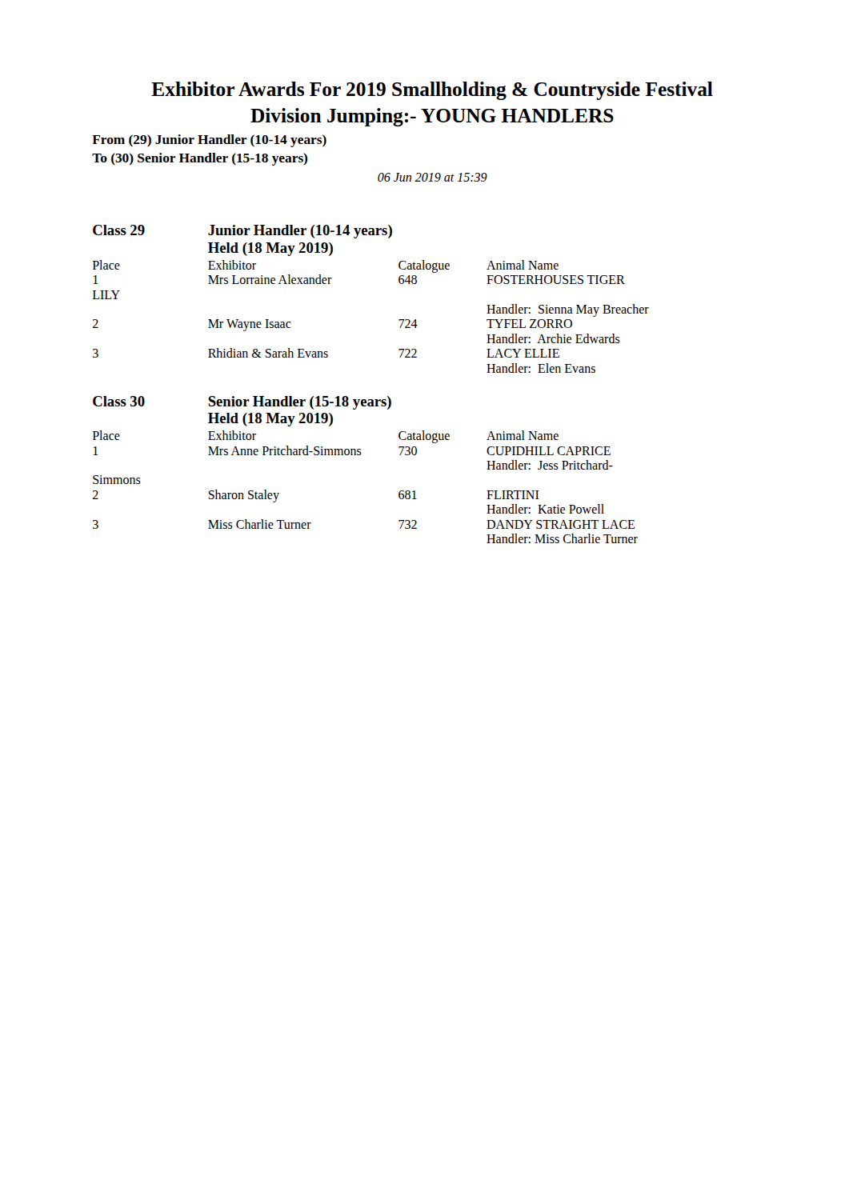Exhibitor Awards For 2019 Smallholding & Countryside Festival
Division Jumping:- YOUNG HANDLERS
From (29) Junior Handler (10-14 years)
To (30) Senior Handler (15-18 years)
06 Jun 2019 at 15:39
| Class 29 | Junior Handler (10-14 years) |
| | Held (18 May 2019) |
| Place | Exhibitor | Catalogue | Animal Name |
| 1 | Mrs Lorraine Alexander | 648 | FOSTERHOUSES TIGER |
| LILY | | | |
| | | | Handler: Sienna May Breacher |
| 2 | Mr Wayne Isaac | 724 | TYFEL ZORRO |
| | | | Handler: Archie Edwards |
| 3 | Rhidian & Sarah Evans | 722 | LACY ELLIE |
| | | | Handler: Elen Evans |
| Class 30 | Senior Handler (15-18 years) |
| | Held (18 May 2019) |
| Place | Exhibitor | Catalogue | Animal Name |
| 1 | Mrs Anne Pritchard-Simmons | 730 | CUPIDHILL CAPRICE |
| | | | Handler: Jess Pritchard- |
| Simmons | | | |
| 2 | Sharon Staley | 681 | FLIRTINI |
| | | | Handler: Katie Powell |
| 3 | Miss Charlie Turner | 732 | DANDY STRAIGHT LACE |
| | | | Handler: Miss Charlie Turner |